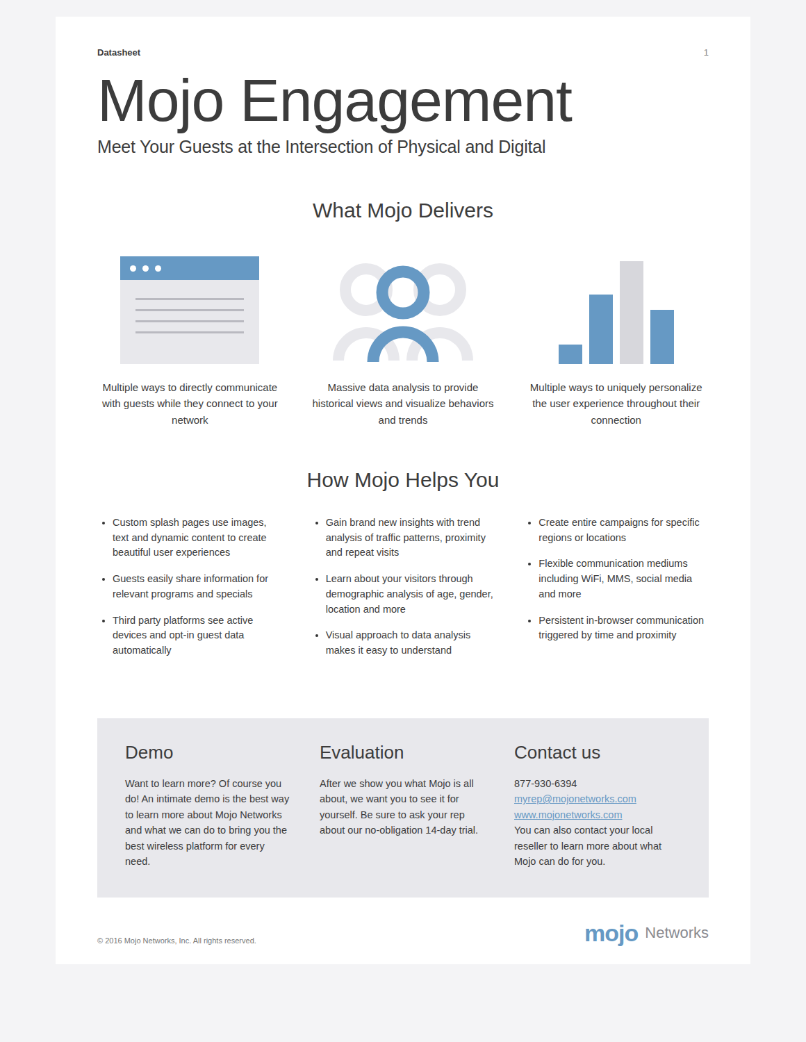Datasheet
1
Mojo Engagement
Meet Your Guests at the Intersection of Physical and Digital
What Mojo Delivers
Multiple ways to directly communicate with guests while they connect to your network
Massive data analysis to provide historical views and visualize behaviors and trends
Multiple ways to uniquely personalize the user experience throughout their connection
How Mojo Helps You
Custom splash pages use images, text and dynamic content to create beautiful user experiences
Guests easily share information for relevant programs and specials
Third party platforms see active devices and opt-in guest data automatically
Gain brand new insights with trend analysis of traffic patterns, proximity and repeat visits
Learn about your visitors through demographic analysis of age, gender, location and more
Visual approach to data analysis makes it easy to understand
Create entire campaigns for specific regions or locations
Flexible communication mediums including WiFi, MMS, social media and more
Persistent in-browser communication triggered by time and proximity
Demo
Want to learn more? Of course you do! An intimate demo is the best way to learn more about Mojo Networks and what we can do to bring you the best wireless platform for every need.
Evaluation
After we show you what Mojo is all about, we want you to see it for yourself. Be sure to ask your rep about our no-obligation 14-day trial.
Contact us
877-930-6394
myrep@mojonetworks.com www.mojonetworks.com You can also contact your local reseller to learn more about what Mojo can do for you.
© 2016 Mojo Networks, Inc. All rights reserved.
mojo Networks